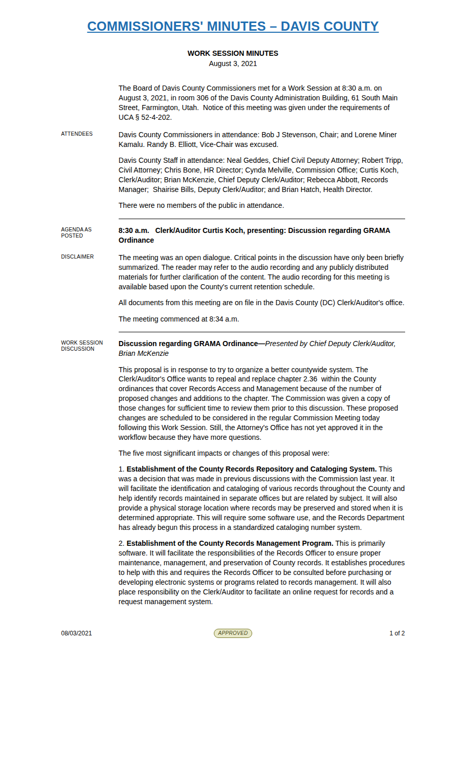COMMISSIONERS' MINUTES – DAVIS COUNTY
WORK SESSION MINUTES
August 3, 2021
The Board of Davis County Commissioners met for a Work Session at 8:30 a.m. on August 3, 2021, in room 306 of the Davis County Administration Building, 61 South Main Street, Farmington, Utah. Notice of this meeting was given under the requirements of UCA § 52-4-202.
Attendees
Davis County Commissioners in attendance: Bob J Stevenson, Chair; and Lorene Miner Kamalu. Randy B. Elliott, Vice-Chair was excused.
Davis County Staff in attendance: Neal Geddes, Chief Civil Deputy Attorney; Robert Tripp, Civil Attorney; Chris Bone, HR Director; Cynda Melville, Commission Office; Curtis Koch, Clerk/Auditor; Brian McKenzie, Chief Deputy Clerk/Auditor; Rebecca Abbott, Records Manager; Shairise Bills, Deputy Clerk/Auditor; and Brian Hatch, Health Director.
There were no members of the public in attendance.
Agenda as
Posted
8:30 a.m. Clerk/Auditor Curtis Koch, presenting: Discussion regarding GRAMA Ordinance
Disclaimer
The meeting was an open dialogue. Critical points in the discussion have only been briefly summarized. The reader may refer to the audio recording and any publicly distributed materials for further clarification of the content. The audio recording for this meeting is available based upon the County's current retention schedule.
All documents from this meeting are on file in the Davis County (DC) Clerk/Auditor's office.
The meeting commenced at 8:34 a.m.
Work Session
Discussion
Discussion regarding GRAMA Ordinance—Presented by Chief Deputy Clerk/Auditor, Brian McKenzie
This proposal is in response to try to organize a better countywide system. The Clerk/Auditor's Office wants to repeal and replace chapter 2.36 within the County ordinances that cover Records Access and Management because of the number of proposed changes and additions to the chapter. The Commission was given a copy of those changes for sufficient time to review them prior to this discussion. These proposed changes are scheduled to be considered in the regular Commission Meeting today following this Work Session. Still, the Attorney's Office has not yet approved it in the workflow because they have more questions.
The five most significant impacts or changes of this proposal were:
1. Establishment of the County Records Repository and Cataloging System. This was a decision that was made in previous discussions with the Commission last year. It will facilitate the identification and cataloging of various records throughout the County and help identify records maintained in separate offices but are related by subject. It will also provide a physical storage location where records may be preserved and stored when it is determined appropriate. This will require some software use, and the Records Department has already begun this process in a standardized cataloging number system.
2. Establishment of the County Records Management Program. This is primarily software. It will facilitate the responsibilities of the Records Officer to ensure proper maintenance, management, and preservation of County records. It establishes procedures to help with this and requires the Records Officer to be consulted before purchasing or developing electronic systems or programs related to records management. It will also place responsibility on the Clerk/Auditor to facilitate an online request for records and a request management system.
08/03/2021
APPROVED
1 of 2